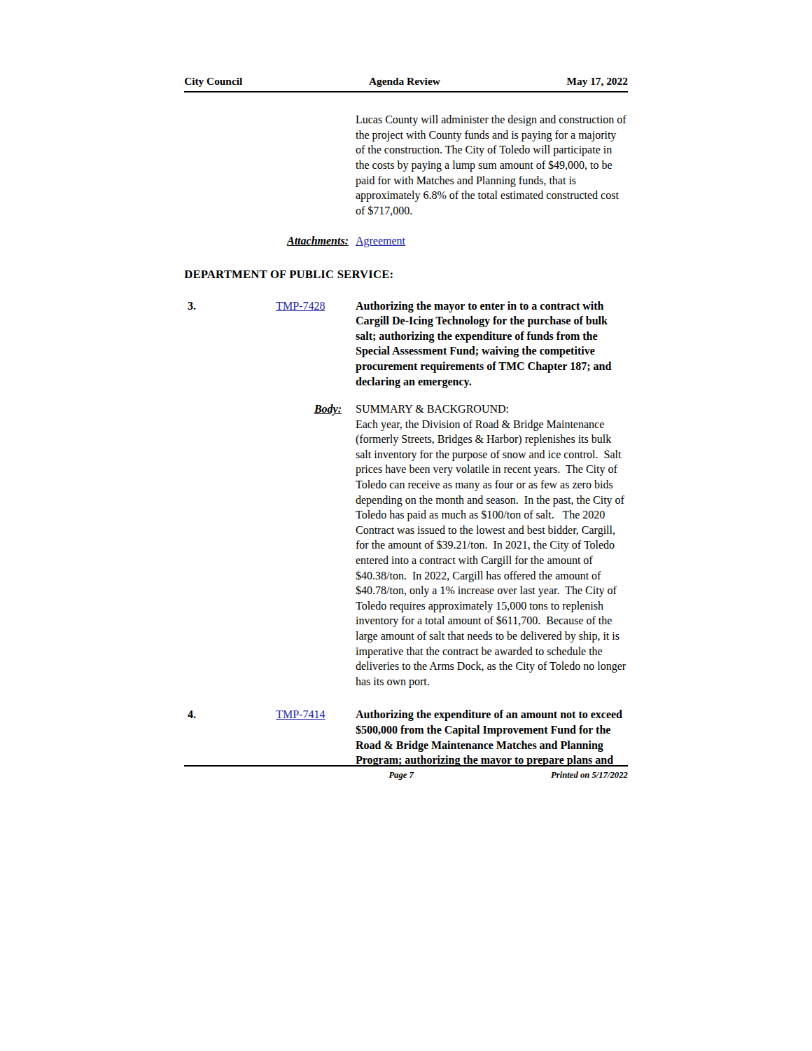City Council
Agenda Review
May 17, 2022
Lucas County will administer the design and construction of the project with County funds and is paying for a majority of the construction. The City of Toledo will participate in the costs by paying a lump sum amount of $49,000, to be paid for with Matches and Planning funds, that is approximately 6.8% of the total estimated constructed cost of $717,000.
Attachments:
Agreement
DEPARTMENT OF PUBLIC SERVICE:
3. TMP-7428
Authorizing the mayor to enter in to a contract with Cargill De-Icing Technology for the purchase of bulk salt; authorizing the expenditure of funds from the Special Assessment Fund; waiving the competitive procurement requirements of TMC Chapter 187; and declaring an emergency.
Body:
SUMMARY & BACKGROUND:
Each year, the Division of Road & Bridge Maintenance (formerly Streets, Bridges & Harbor) replenishes its bulk salt inventory for the purpose of snow and ice control. Salt prices have been very volatile in recent years. The City of Toledo can receive as many as four or as few as zero bids depending on the month and season. In the past, the City of Toledo has paid as much as $100/ton of salt. The 2020 Contract was issued to the lowest and best bidder, Cargill, for the amount of $39.21/ton. In 2021, the City of Toledo entered into a contract with Cargill for the amount of $40.38/ton. In 2022, Cargill has offered the amount of $40.78/ton, only a 1% increase over last year. The City of Toledo requires approximately 15,000 tons to replenish inventory for a total amount of $611,700. Because of the large amount of salt that needs to be delivered by ship, it is imperative that the contract be awarded to schedule the deliveries to the Arms Dock, as the City of Toledo no longer has its own port.
4. TMP-7414
Authorizing the expenditure of an amount not to exceed $500,000 from the Capital Improvement Fund for the Road & Bridge Maintenance Matches and Planning Program; authorizing the mayor to prepare plans and
Page 7
Printed on 5/17/2022